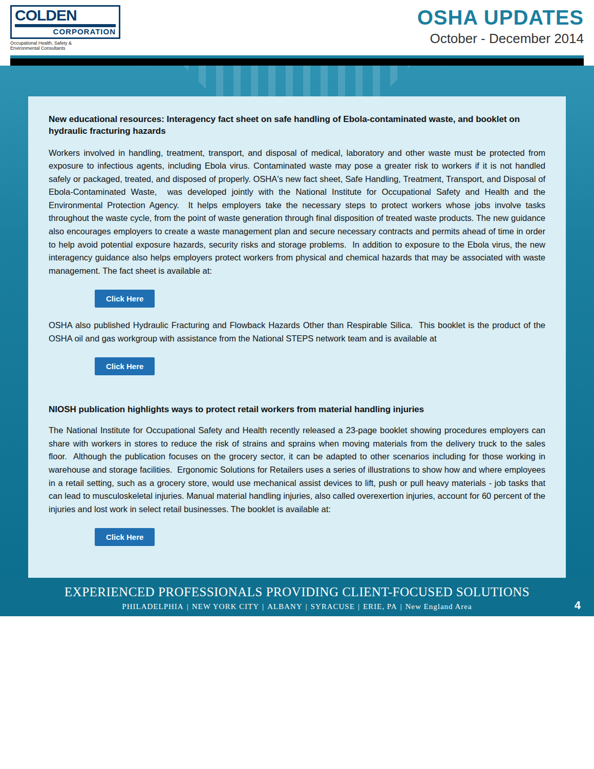COLDEN
CORPORATION
Occupational Health, Safety &
Environmental Consultants
OSHA UPDATES
October - December 2014
New educational resources: Interagency fact sheet on safe handling of Ebola-contaminated waste, and booklet on hydraulic fracturing hazards
Workers involved in handling, treatment, transport, and disposal of medical, laboratory and other waste must be protected from exposure to infectious agents, including Ebola virus. Contaminated waste may pose a greater risk to workers if it is not handled safely or packaged, treated, and disposed of properly. OSHA's new fact sheet, Safe Handling, Treatment, Transport, and Disposal of Ebola-Contaminated Waste, was developed jointly with the National Institute for Occupational Safety and Health and the Environmental Protection Agency. It helps employers take the necessary steps to protect workers whose jobs involve tasks throughout the waste cycle, from the point of waste generation through final disposition of treated waste products. The new guidance also encourages employers to create a waste management plan and secure necessary contracts and permits ahead of time in order to help avoid potential exposure hazards, security risks and storage problems. In addition to exposure to the Ebola virus, the new interagency guidance also helps employers protect workers from physical and chemical hazards that may be associated with waste management. The fact sheet is available at:
Click Here
OSHA also published Hydraulic Fracturing and Flowback Hazards Other than Respirable Silica. This booklet is the product of the OSHA oil and gas workgroup with assistance from the National STEPS network team and is available at
Click Here
NIOSH publication highlights ways to protect retail workers from material handling injuries
The National Institute for Occupational Safety and Health recently released a 23-page booklet showing procedures employers can share with workers in stores to reduce the risk of strains and sprains when moving materials from the delivery truck to the sales floor. Although the publication focuses on the grocery sector, it can be adapted to other scenarios including for those working in warehouse and storage facilities. Ergonomic Solutions for Retailers uses a series of illustrations to show how and where employees in a retail setting, such as a grocery store, would use mechanical assist devices to lift, push or pull heavy materials - job tasks that can lead to musculoskeletal injuries. Manual material handling injuries, also called overexertion injuries, account for 60 percent of the injuries and lost work in select retail businesses. The booklet is available at:
Click Here
EXPERIENCED PROFESSIONALS PROVIDING CLIENT-FOCUSED SOLUTIONS
PHILADELPHIA|NEW YORK CITY|ALBANY|SYRACUSE|ERIE, PA|New England Area
4